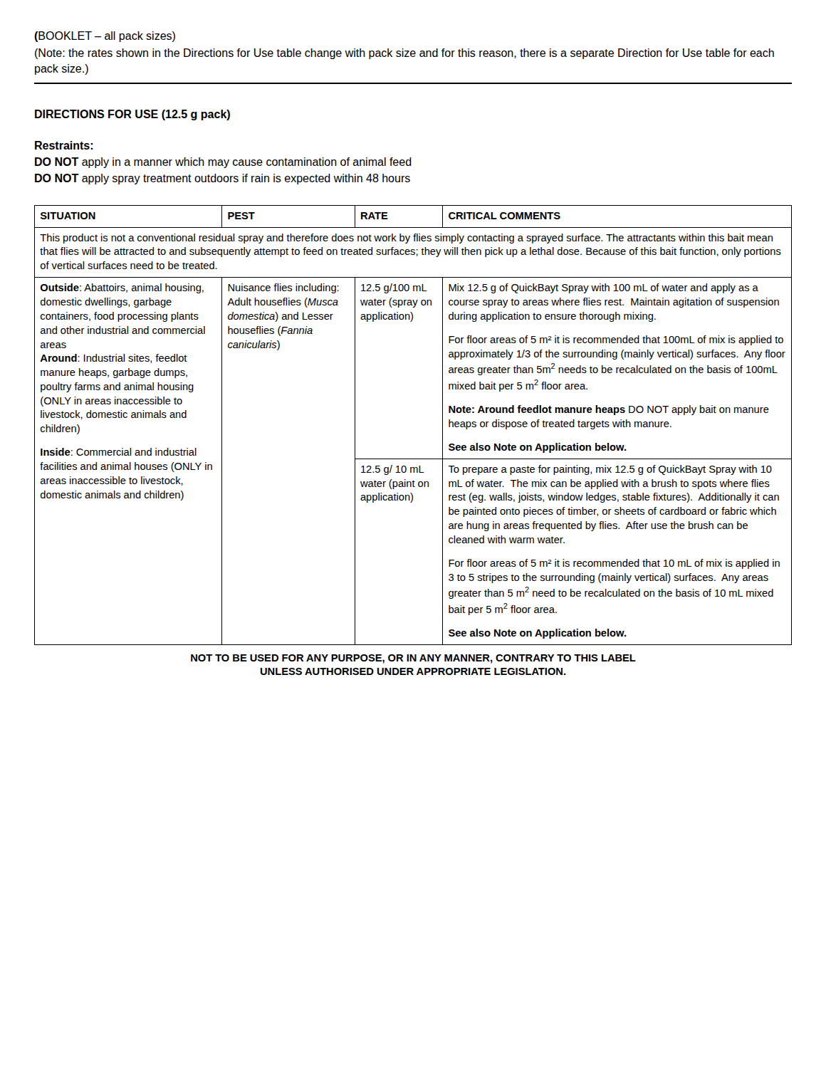(BOOKLET – all pack sizes)
(Note: the rates shown in the Directions for Use table change with pack size and for this reason, there is a separate Direction for Use table for each pack size.)
DIRECTIONS FOR USE (12.5 g pack)
Restraints:
DO NOT apply in a manner which may cause contamination of animal feed
DO NOT apply spray treatment outdoors if rain is expected within 48 hours
| SITUATION | PEST | RATE | CRITICAL COMMENTS |
| --- | --- | --- | --- |
| This product is not a conventional residual spray and therefore does not work by flies simply contacting a sprayed surface. The attractants within this bait mean that flies will be attracted to and subsequently attempt to feed on treated surfaces; they will then pick up a lethal dose. Because of this bait function, only portions of vertical surfaces need to be treated. |
| Outside : Abattoirs, animal housing, domestic dwellings, garbage containers, food processing plants and other industrial and commercial areas Around : Industrial sites, feedlot manure heaps, garbage dumps, poultry farms and animal housing (ONLY in areas inaccessible to livestock, domestic animals and children) Inside : Commercial and industrial facilities and animal houses (ONLY in areas inaccessible to livestock, domestic animals and children) | Nuisance flies including: Adult houseflies ( Musca domestica ) and Lesser houseflies ( Fannia canicularis ) | 12.5 g/100 mL water (spray on application) | Mix 12.5 g of QuickBayt Spray with 100 mL of water and apply as a course spray to areas where flies rest. Maintain agitation of suspension during application to ensure thorough mixing. For floor areas of 5 m² it is recommended that 100mL of mix is applied to approximately 1/3 of the surrounding (mainly vertical) surfaces. Any floor areas greater than 5m 2 needs to be recalculated on the basis of 100mL mixed bait per 5 m 2 floor area. Note: Around feedlot manure heaps DO NOT apply bait on manure heaps or dispose of treated targets with manure. See also Note on Application below. |
| 12.5 g/ 10 mL water (paint on application) | To prepare a paste for painting, mix 12.5 g of QuickBayt Spray with 10 mL of water. The mix can be applied with a brush to spots where flies rest (eg. walls, joists, window ledges, stable fixtures). Additionally it can be painted onto pieces of timber, or sheets of cardboard or fabric which are hung in areas frequented by flies. After use the brush can be cleaned with warm water. For floor areas of 5 m² it is recommended that 10 mL of mix is applied in 3 to 5 stripes to the surrounding (mainly vertical) surfaces. Any areas greater than 5 m 2 need to be recalculated on the basis of 10 mL mixed bait per 5 m 2 floor area. See also Note on Application below. |
NOT TO BE USED FOR ANY PURPOSE, OR IN ANY MANNER, CONTRARY TO THIS LABEL
UNLESS AUTHORISED UNDER APPROPRIATE LEGISLATION.